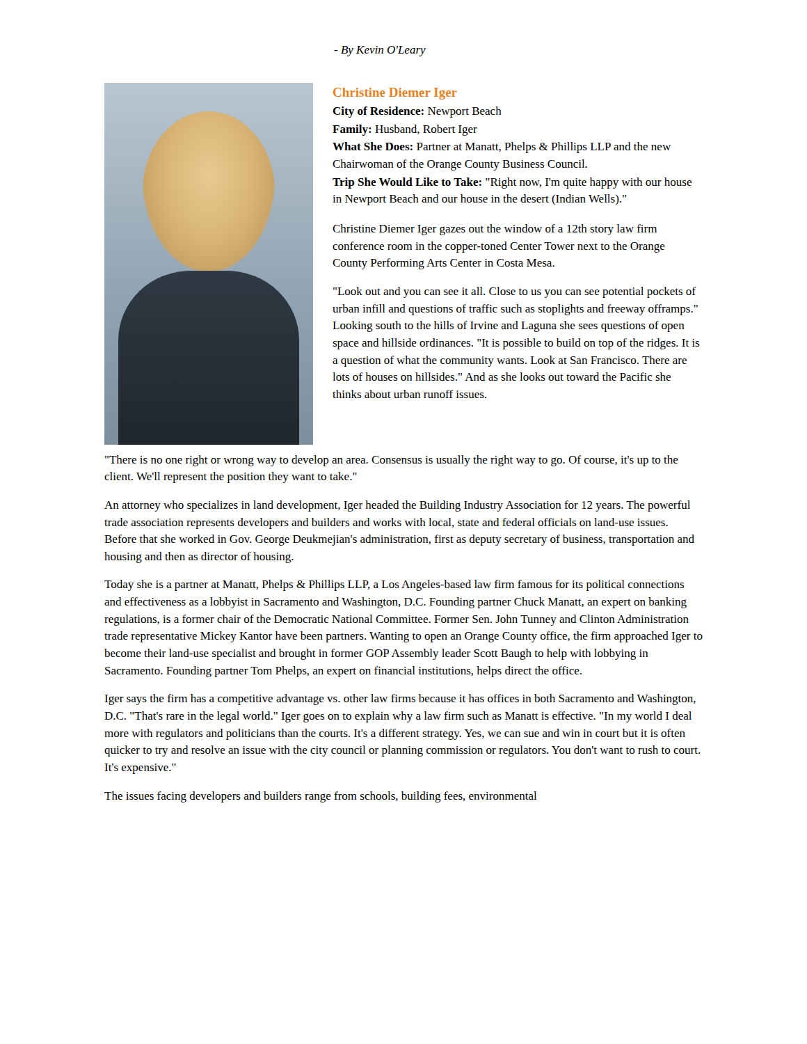- By Kevin O'Leary
Christine Diemer Iger
City of Residence: Newport Beach
Family: Husband, Robert Iger
What She Does: Partner at Manatt, Phelps & Phillips LLP and the new Chairwoman of the Orange County Business Council.
Trip She Would Like to Take: "Right now, I'm quite happy with our house in Newport Beach and our house in the desert (Indian Wells)."
Christine Diemer Iger gazes out the window of a 12th story law firm conference room in the copper-toned Center Tower next to the Orange County Performing Arts Center in Costa Mesa.
"Look out and you can see it all. Close to us you can see potential pockets of urban infill and questions of traffic such as stoplights and freeway offramps." Looking south to the hills of Irvine and Laguna she sees questions of open space and hillside ordinances. "It is possible to build on top of the ridges. It is a question of what the community wants. Look at San Francisco. There are lots of houses on hillsides." And as she looks out toward the Pacific she thinks about urban runoff issues.
"There is no one right or wrong way to develop an area. Consensus is usually the right way to go. Of course, it's up to the client. We'll represent the position they want to take."
An attorney who specializes in land development, Iger headed the Building Industry Association for 12 years. The powerful trade association represents developers and builders and works with local, state and federal officials on land-use issues. Before that she worked in Gov. George Deukmejian's administration, first as deputy secretary of business, transportation and housing and then as director of housing.
Today she is a partner at Manatt, Phelps & Phillips LLP, a Los Angeles-based law firm famous for its political connections and effectiveness as a lobbyist in Sacramento and Washington, D.C. Founding partner Chuck Manatt, an expert on banking regulations, is a former chair of the Democratic National Committee. Former Sen. John Tunney and Clinton Administration trade representative Mickey Kantor have been partners. Wanting to open an Orange County office, the firm approached Iger to become their land-use specialist and brought in former GOP Assembly leader Scott Baugh to help with lobbying in Sacramento. Founding partner Tom Phelps, an expert on financial institutions, helps direct the office.
Iger says the firm has a competitive advantage vs. other law firms because it has offices in both Sacramento and Washington, D.C. "That's rare in the legal world." Iger goes on to explain why a law firm such as Manatt is effective. "In my world I deal more with regulators and politicians than the courts. It's a different strategy. Yes, we can sue and win in court but it is often quicker to try and resolve an issue with the city council or planning commission or regulators. You don't want to rush to court. It's expensive."
The issues facing developers and builders range from schools, building fees, environmental